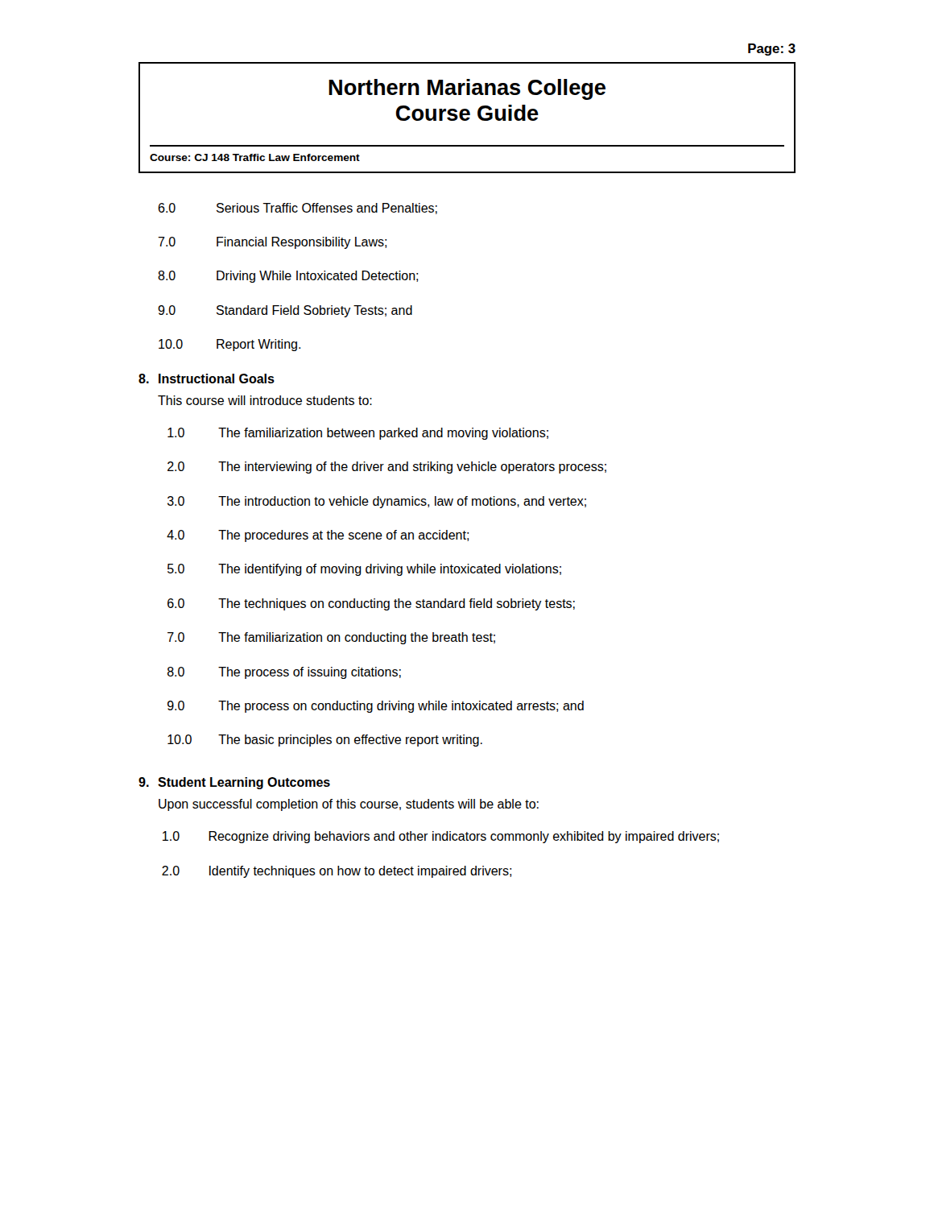Page: 3
Northern Marianas College
Course Guide
Course: CJ 148 Traffic Law Enforcement
6.0 Serious Traffic Offenses and Penalties;
7.0 Financial Responsibility Laws;
8.0 Driving While Intoxicated Detection;
9.0 Standard Field Sobriety Tests; and
10.0 Report Writing.
8. Instructional Goals
This course will introduce students to:
1.0 The familiarization between parked and moving violations;
2.0 The interviewing of the driver and striking vehicle operators process;
3.0 The introduction to vehicle dynamics, law of motions, and vertex;
4.0 The procedures at the scene of an accident;
5.0 The identifying of moving driving while intoxicated violations;
6.0 The techniques on conducting the standard field sobriety tests;
7.0 The familiarization on conducting the breath test;
8.0 The process of issuing citations;
9.0 The process on conducting driving while intoxicated arrests; and
10.0 The basic principles on effective report writing.
9. Student Learning Outcomes
Upon successful completion of this course, students will be able to:
1.0 Recognize driving behaviors and other indicators commonly exhibited by impaired drivers;
2.0 Identify techniques on how to detect impaired drivers;